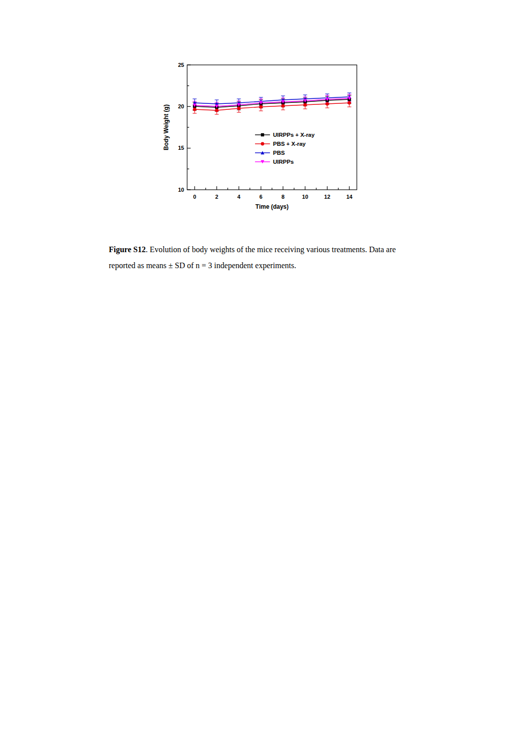Evolution of body weights of mice receiving various treatments Y axis: Body Weight (g) from 10 to 25. X axis: Time (days) from 0 to 14. Four overlapping nearly flat traces around 20–21 g. 25 20 15 10 0 2 4 6 8 10 12 14 Time (days) Body Weight (g) UIRPPs + X-ray PBS + X-ray PBS UIRPPs
Figure S12. Evolution of body weights of the mice receiving various treatments. Data are reported as means ± SD of n = 3 independent experiments.